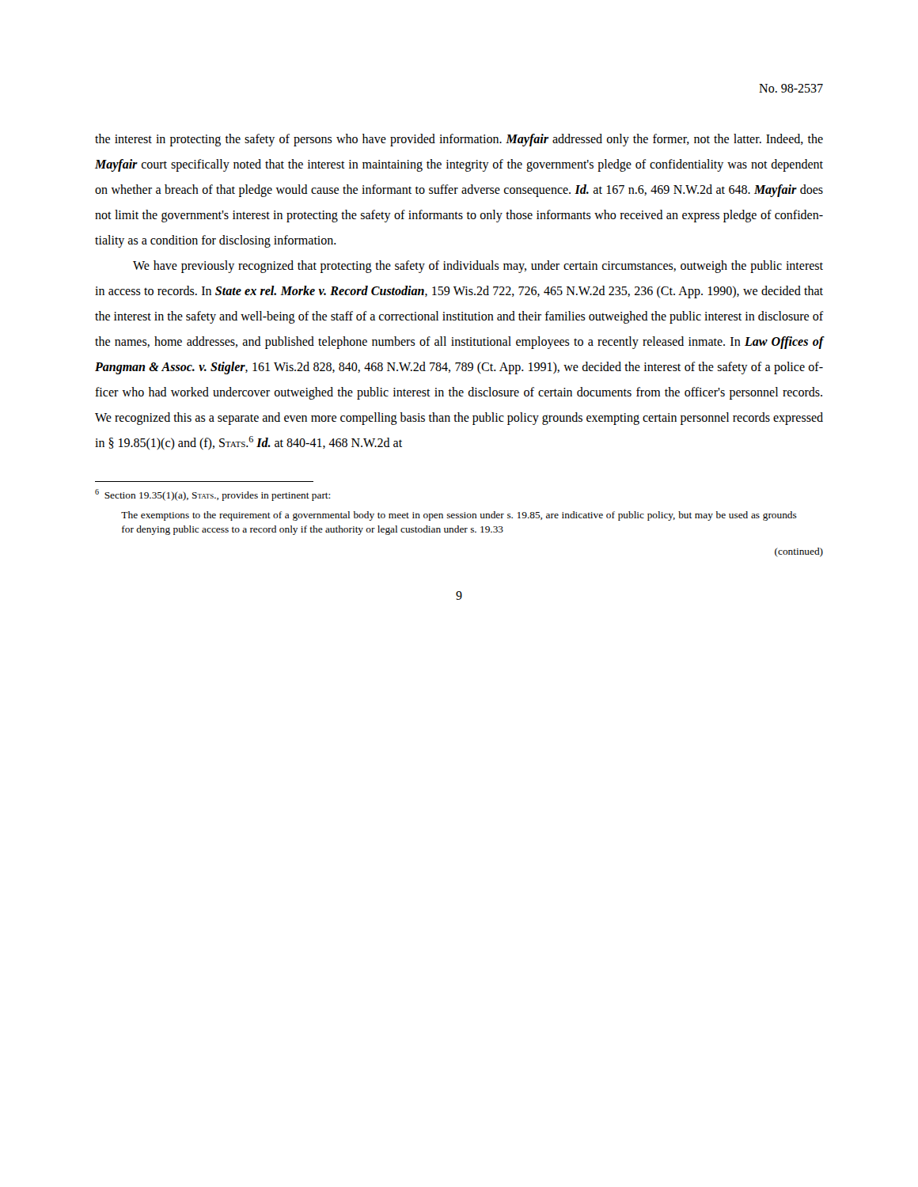No. 98-2537
the interest in protecting the safety of persons who have provided information. Mayfair addressed only the former, not the latter. Indeed, the Mayfair court specifically noted that the interest in maintaining the integrity of the government's pledge of confidentiality was not dependent on whether a breach of that pledge would cause the informant to suffer adverse consequence. Id. at 167 n.6, 469 N.W.2d at 648. Mayfair does not limit the government's interest in protecting the safety of informants to only those informants who received an express pledge of confidentiality as a condition for disclosing information.
We have previously recognized that protecting the safety of individuals may, under certain circumstances, outweigh the public interest in access to records. In State ex rel. Morke v. Record Custodian, 159 Wis.2d 722, 726, 465 N.W.2d 235, 236 (Ct. App. 1990), we decided that the interest in the safety and well-being of the staff of a correctional institution and their families outweighed the public interest in disclosure of the names, home addresses, and published telephone numbers of all institutional employees to a recently released inmate. In Law Offices of Pangman & Assoc. v. Stigler, 161 Wis.2d 828, 840, 468 N.W.2d 784, 789 (Ct. App. 1991), we decided the interest of the safety of a police officer who had worked undercover outweighed the public interest in the disclosure of certain documents from the officer's personnel records. We recognized this as a separate and even more compelling basis than the public policy grounds exempting certain personnel records expressed in § 19.85(1)(c) and (f), Stats.6 Id. at 840-41, 468 N.W.2d at
6 Section 19.35(1)(a), Stats., provides in pertinent part:
The exemptions to the requirement of a governmental body to meet in open session under s. 19.85, are indicative of public policy, but may be used as grounds for denying public access to a record only if the authority or legal custodian under s. 19.33
(continued)
9